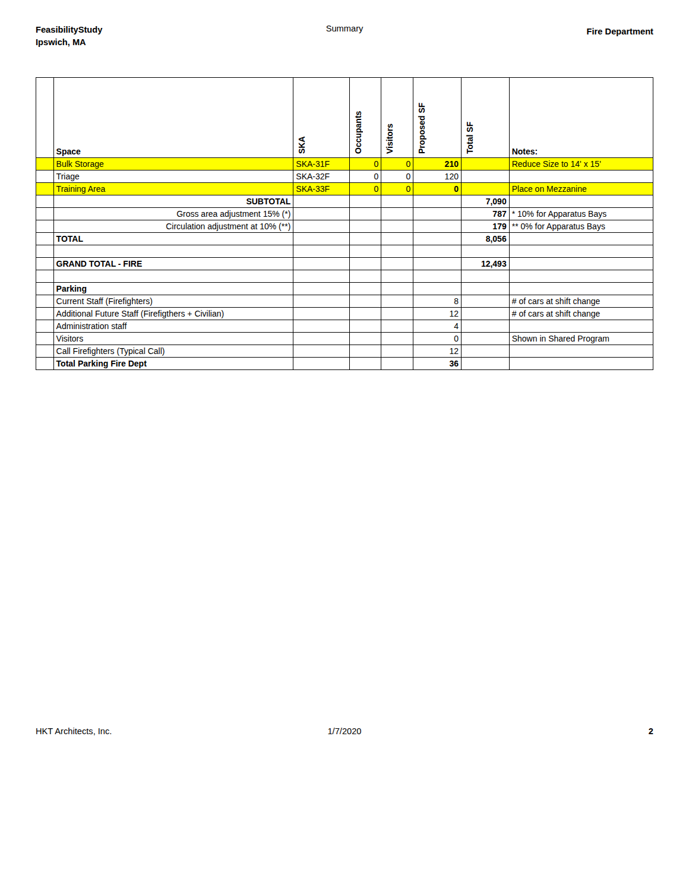FeasibilityStudy
Ipswich, MA
Summary
Fire Department
| | Space | SKA | Occupants | Visitors | Proposed SF | Total SF | Notes: |
| --- | --- | --- | --- | --- | --- | --- | --- |
| | Bulk Storage | SKA-31F | 0 | 0 | 210 | | Reduce Size to 14' x 15' |
| | Triage | SKA-32F | 0 | 0 | 120 | | |
| | Training Area | SKA-33F | 0 | 0 | 0 | | Place on Mezzanine |
| | SUBTOTAL | | | | | 7,090 | |
| | Gross area adjustment 15% (*) | | | | | 787 | * 10% for Apparatus Bays |
| | Circulation adjustment at 10% (**) | | | | | 179 | ** 0% for Apparatus Bays |
| | TOTAL | | | | | 8,056 | |
| | GRAND TOTAL - FIRE | | | | | 12,493 | |
| | Parking | | | | | | |
| | Current Staff (Firefighters) | | | | 8 | | # of cars at shift change |
| | Additional Future Staff (Firefigthers + Civilian) | | | | 12 | | # of cars at shift change |
| | Administration staff | | | | 4 | | |
| | Visitors | | | | 0 | | Shown in Shared Program |
| | Call Firefighters (Typical Call) | | | | 12 | | |
| | Total Parking Fire Dept | | | | 36 | | |
HKT Architects, Inc.
1/7/2020
2